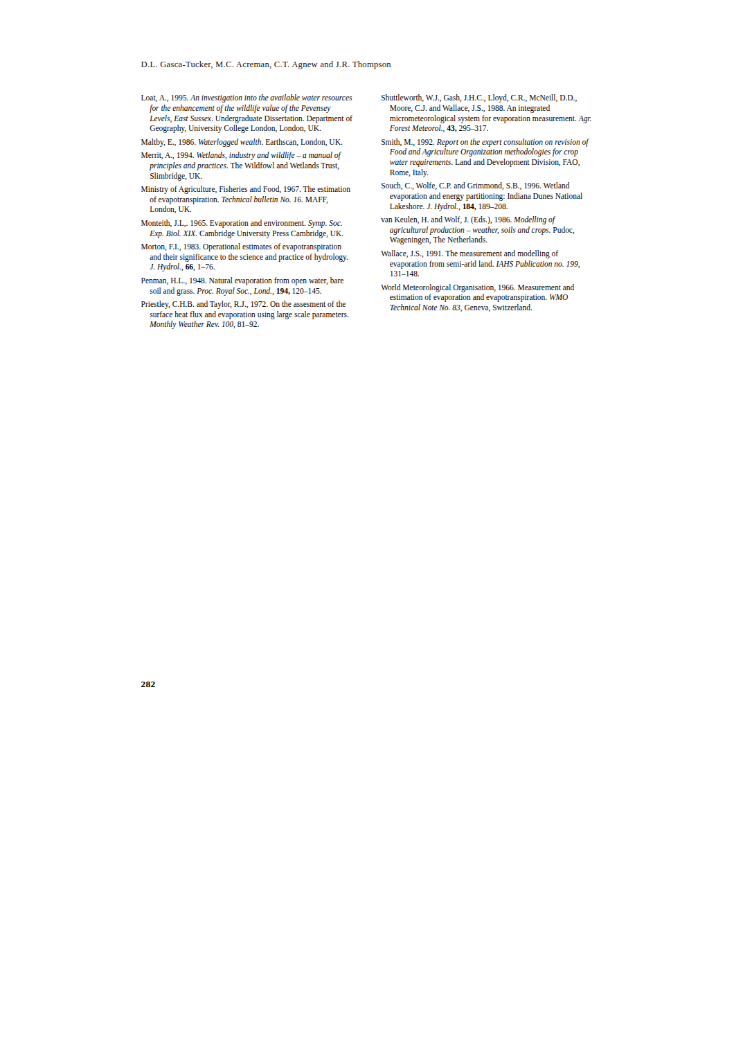D.L. Gasca-Tucker, M.C. Acreman, C.T. Agnew and J.R. Thompson
Loat, A., 1995. An investigation into the available water resources for the enhancement of the wildlife value of the Pevensey Levels, East Sussex. Undergraduate Dissertation. Department of Geography, University College London, London, UK.
Maltby, E., 1986. Waterlogged wealth. Earthscan, London, UK.
Merrit, A., 1994. Wetlands, industry and wildlife – a manual of principles and practices. The Wildfowl and Wetlands Trust, Slimbridge, UK.
Ministry of Agriculture, Fisheries and Food, 1967. The estimation of evapotranspiration. Technical bulletin No. 16. MAFF, London, UK.
Monteith, J.L,. 1965. Evaporation and environment. Symp. Soc. Exp. Biol. XIX. Cambridge University Press Cambridge, UK.
Morton, F.I., 1983. Operational estimates of evapotranspiration and their significance to the science and practice of hydrology. J. Hydrol., 66, 1–76.
Penman, H.L., 1948. Natural evaporation from open water, bare soil and grass. Proc. Royal Soc., Lond., 194, 120–145.
Priestley, C.H.B. and Taylor, R.J., 1972. On the assesment of the surface heat flux and evaporation using large scale parameters. Monthly Weather Rev. 100, 81–92.
Shuttleworth, W.J., Gash, J.H.C., Lloyd, C.R., McNeill, D.D., Moore, C.J. and Wallace, J.S., 1988. An integrated micrometeorological system for evaporation measurement. Agr. Forest Meteorol., 43, 295–317.
Smith, M., 1992. Report on the expert consultation on revision of Food and Agriculture Organization methodologies for crop water requirements. Land and Development Division, FAO, Rome, Italy.
Souch, C., Wolfe, C.P. and Grimmond, S.B., 1996. Wetland evaporation and energy partitioning: Indiana Dunes National Lakeshore. J. Hydrol., 184, 189–208.
van Keulen, H. and Wolf, J. (Eds.), 1986. Modelling of agricultural production – weather, soils and crops. Pudoc, Wageningen, The Netherlands.
Wallace, J.S., 1991. The measurement and modelling of evaporation from semi-arid land. IAHS Publication no. 199, 131–148.
World Meteorological Organisation, 1966. Measurement and estimation of evaporation and evapotranspiration. WMO Technical Note No. 83, Geneva, Switzerland.
282